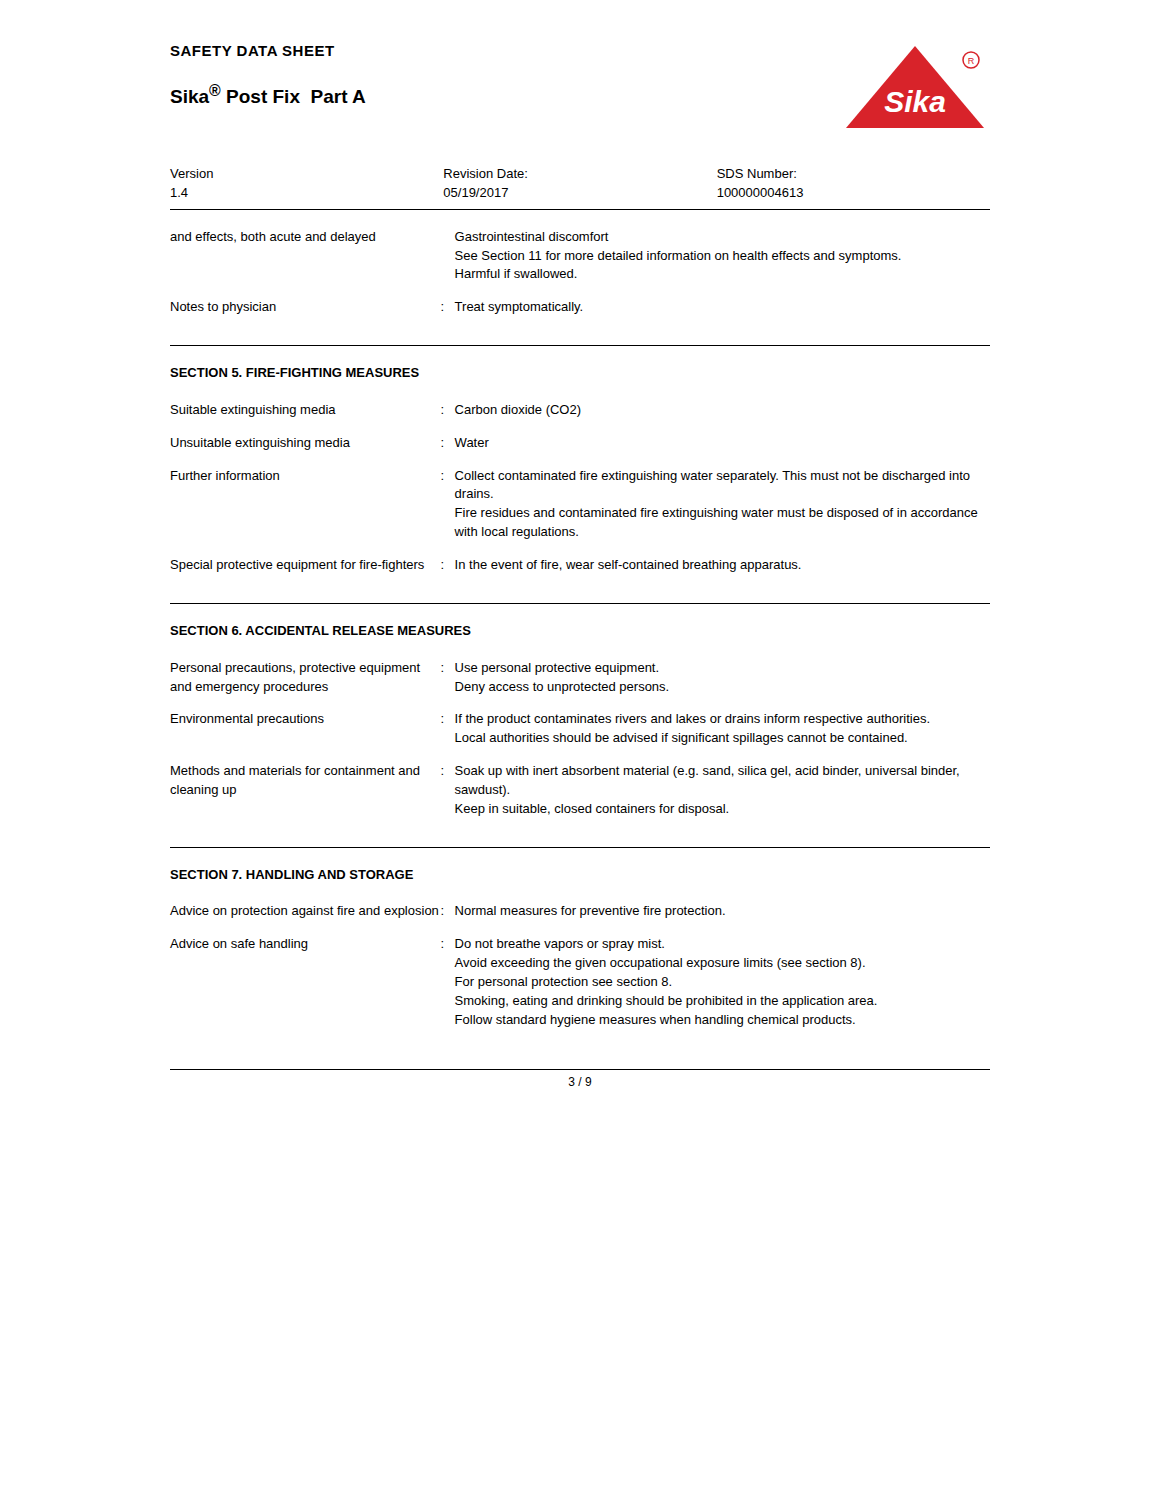SAFETY DATA SHEET
Sika® Post Fix Part A
Sika R
| Version 1.4 | Revision Date: 05/19/2017 | SDS Number: 100000004613 |
| and effects, both acute and delayed | | Gastrointestinal discomfort See Section 11 for more detailed information on health effects and symptoms. Harmful if swallowed. |
| Notes to physician | : | Treat symptomatically. |
SECTION 5. FIRE-FIGHTING MEASURES
| Suitable extinguishing media | : | Carbon dioxide (CO2) |
| Unsuitable extinguishing media | : | Water |
| Further information | : | Collect contaminated fire extinguishing water separately. This must not be discharged into drains. Fire residues and contaminated fire extinguishing water must be disposed of in accordance with local regulations. |
| Special protective equipment for fire-fighters | : | In the event of fire, wear self-contained breathing apparatus. |
SECTION 6. ACCIDENTAL RELEASE MEASURES
| Personal precautions, protective equipment and emergency procedures | : | Use personal protective equipment. Deny access to unprotected persons. |
| Environmental precautions | : | If the product contaminates rivers and lakes or drains inform respective authorities. Local authorities should be advised if significant spillages cannot be contained. |
| Methods and materials for containment and cleaning up | : | Soak up with inert absorbent material (e.g. sand, silica gel, acid binder, universal binder, sawdust). Keep in suitable, closed containers for disposal. |
SECTION 7. HANDLING AND STORAGE
| Advice on protection against fire and explosion | : | Normal measures for preventive fire protection. |
| Advice on safe handling | : | Do not breathe vapors or spray mist. Avoid exceeding the given occupational exposure limits (see section 8). For personal protection see section 8. Smoking, eating and drinking should be prohibited in the application area. Follow standard hygiene measures when handling chemical products. |
3 / 9